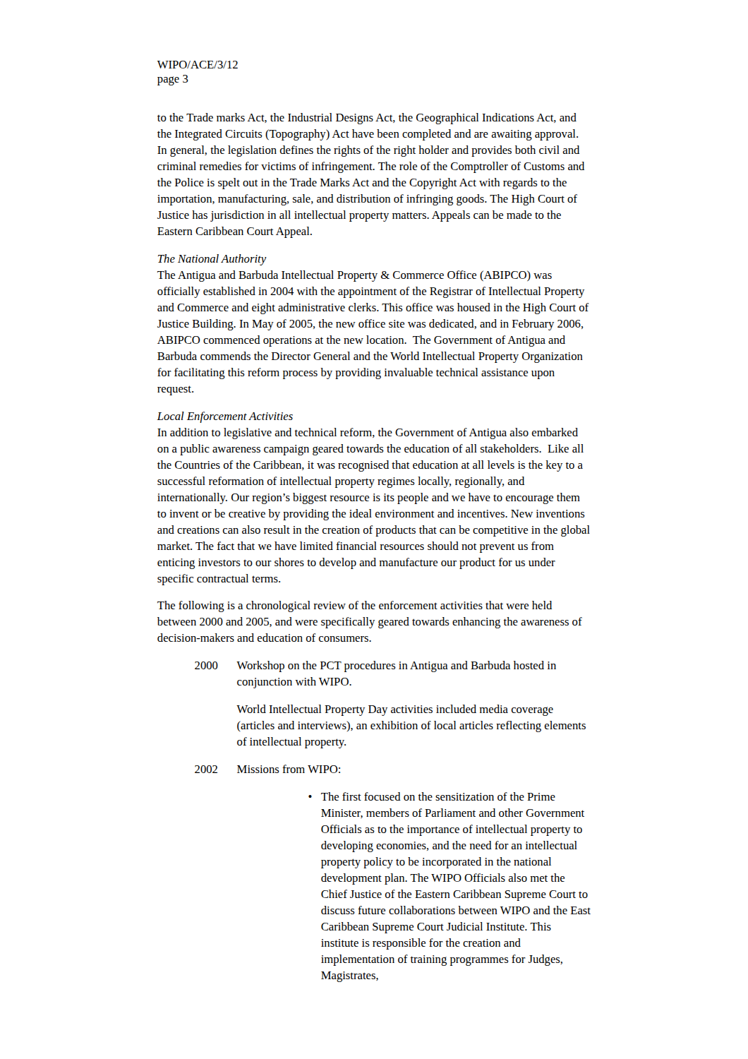WIPO/ACE/3/12
page 3
to the Trade marks Act, the Industrial Designs Act, the Geographical Indications Act, and the Integrated Circuits (Topography) Act have been completed and are awaiting approval. In general, the legislation defines the rights of the right holder and provides both civil and criminal remedies for victims of infringement. The role of the Comptroller of Customs and the Police is spelt out in the Trade Marks Act and the Copyright Act with regards to the importation, manufacturing, sale, and distribution of infringing goods. The High Court of Justice has jurisdiction in all intellectual property matters. Appeals can be made to the Eastern Caribbean Court Appeal.
The National Authority
The Antigua and Barbuda Intellectual Property & Commerce Office (ABIPCO) was officially established in 2004 with the appointment of the Registrar of Intellectual Property and Commerce and eight administrative clerks. This office was housed in the High Court of Justice Building. In May of 2005, the new office site was dedicated, and in February 2006, ABIPCO commenced operations at the new location. The Government of Antigua and Barbuda commends the Director General and the World Intellectual Property Organization for facilitating this reform process by providing invaluable technical assistance upon request.
Local Enforcement Activities
In addition to legislative and technical reform, the Government of Antigua also embarked on a public awareness campaign geared towards the education of all stakeholders. Like all the Countries of the Caribbean, it was recognised that education at all levels is the key to a successful reformation of intellectual property regimes locally, regionally, and internationally. Our region’s biggest resource is its people and we have to encourage them to invent or be creative by providing the ideal environment and incentives. New inventions and creations can also result in the creation of products that can be competitive in the global market. The fact that we have limited financial resources should not prevent us from enticing investors to our shores to develop and manufacture our product for us under specific contractual terms.
The following is a chronological review of the enforcement activities that were held between 2000 and 2005, and were specifically geared towards enhancing the awareness of decision-makers and education of consumers.
2000
Workshop on the PCT procedures in Antigua and Barbuda hosted in conjunction with WIPO.
World Intellectual Property Day activities included media coverage (articles and interviews), an exhibition of local articles reflecting elements of intellectual property.
2002
Missions from WIPO:
•
The first focused on the sensitization of the Prime Minister, members of Parliament and other Government Officials as to the importance of intellectual property to developing economies, and the need for an intellectual property policy to be incorporated in the national development plan. The WIPO Officials also met the Chief Justice of the Eastern Caribbean Supreme Court to discuss future collaborations between WIPO and the East Caribbean Supreme Court Judicial Institute. This institute is responsible for the creation and implementation of training programmes for Judges, Magistrates,